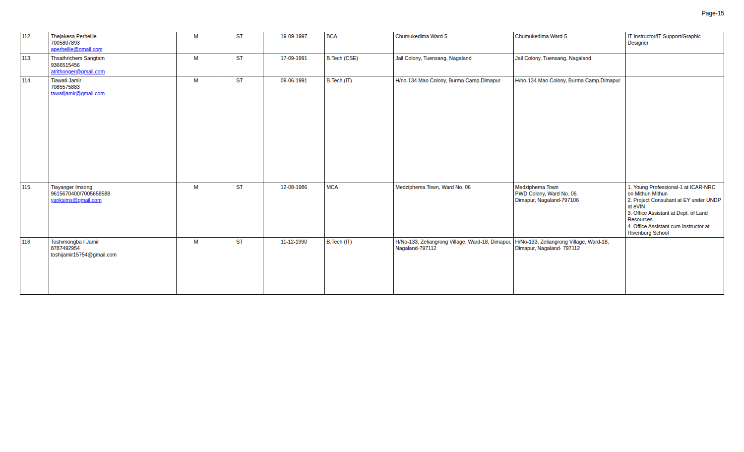Page-15
| 112. | Thejakesa Perheilie 7005807893 aperheilie@gmail.com | M | ST | 19-09-1997 | BCA | Chumukedima Ward-5 | Chumukedima Ward-5 | IT Instructor/IT Support/Graphic Designer |
| 113. | Thsathrichem Sangtam 9366515456 atrithonger@gmail.com | M | ST | 17-09-1991 | B.Tech (CSE) | Jail Colony, Tuensang, Nagaland | Jail Colony, Tuensang, Nagaland | |
| 114. | Tiawati Jamir 7085575883 tawatijamir@gmail.com | M | ST | 09-06-1991 | B.Tech.(IT) | H/no-134.Mao Colony, Burma Camp,Dimapur | H/no-134.Mao Colony, Burma Camp,Dimapur | |
| 115. | Tiayanger Imsong 9615670400/7005658588 yanksims@gmail.com | M | ST | 12-08-1986 | MCA | Medziphema Town, Ward No. 06 | Medziphema Town PWD Colony, Ward No. 06. Dimapur, Nagaland-797106 | 1. Young Professional-1 at ICAR-NRC on Mithun Mithun 2. Project Consultant at EY under UNDP at eVIN 3. Office Assistant at Dept. of Land Resources 4. Office Assistant cum Instructor at Rivenburg School |
| 116 | Toshimongba I Jamir 8787492954 toshijamir15754@gmail.com | M | ST | 11-12-1990 | B.Tech (IT) | H/No-133, Zeliangrong Village, Ward-18, Dimapur, Nagaland-797112 | H/No-133, Zeliangrong Village, Ward-18, Dimapur, Nagaland- 797112 | |